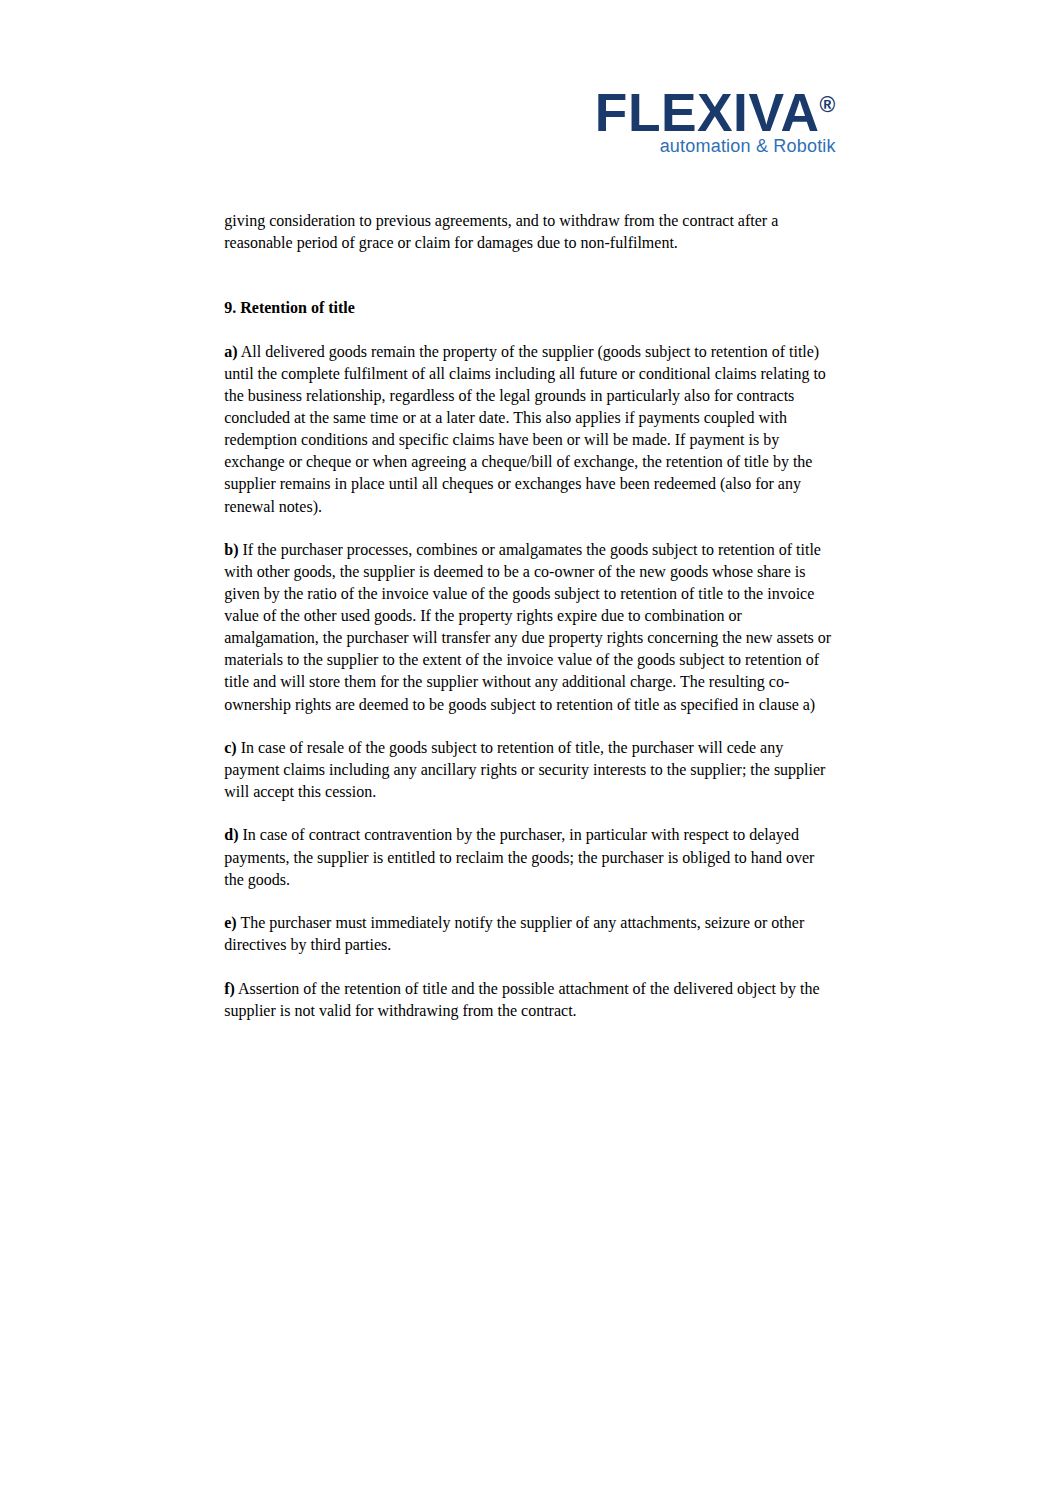FLEXIVA®
automation & Robotik
giving consideration to previous agreements, and to withdraw from the contract after a reasonable period of grace or claim for damages due to non-fulfilment.
9. Retention of title
a) All delivered goods remain the property of the supplier (goods subject to retention of title) until the complete fulfilment of all claims including all future or conditional claims relating to the business relationship, regardless of the legal grounds in particularly also for contracts concluded at the same time or at a later date. This also applies if payments coupled with redemption conditions and specific claims have been or will be made. If payment is by exchange or cheque or when agreeing a cheque/bill of exchange, the retention of title by the supplier remains in place until all cheques or exchanges have been redeemed (also for any renewal notes).
b) If the purchaser processes, combines or amalgamates the goods subject to retention of title with other goods, the supplier is deemed to be a co-owner of the new goods whose share is given by the ratio of the invoice value of the goods subject to retention of title to the invoice value of the other used goods. If the property rights expire due to combination or amalgamation, the purchaser will transfer any due property rights concerning the new assets or materials to the supplier to the extent of the invoice value of the goods subject to retention of title and will store them for the supplier without any additional charge. The resulting co-ownership rights are deemed to be goods subject to retention of title as specified in clause a)
c) In case of resale of the goods subject to retention of title, the purchaser will cede any payment claims including any ancillary rights or security interests to the supplier; the supplier will accept this cession.
d) In case of contract contravention by the purchaser, in particular with respect to delayed payments, the supplier is entitled to reclaim the goods; the purchaser is obliged to hand over the goods.
e) The purchaser must immediately notify the supplier of any attachments, seizure or other directives by third parties.
f) Assertion of the retention of title and the possible attachment of the delivered object by the supplier is not valid for withdrawing from the contract.